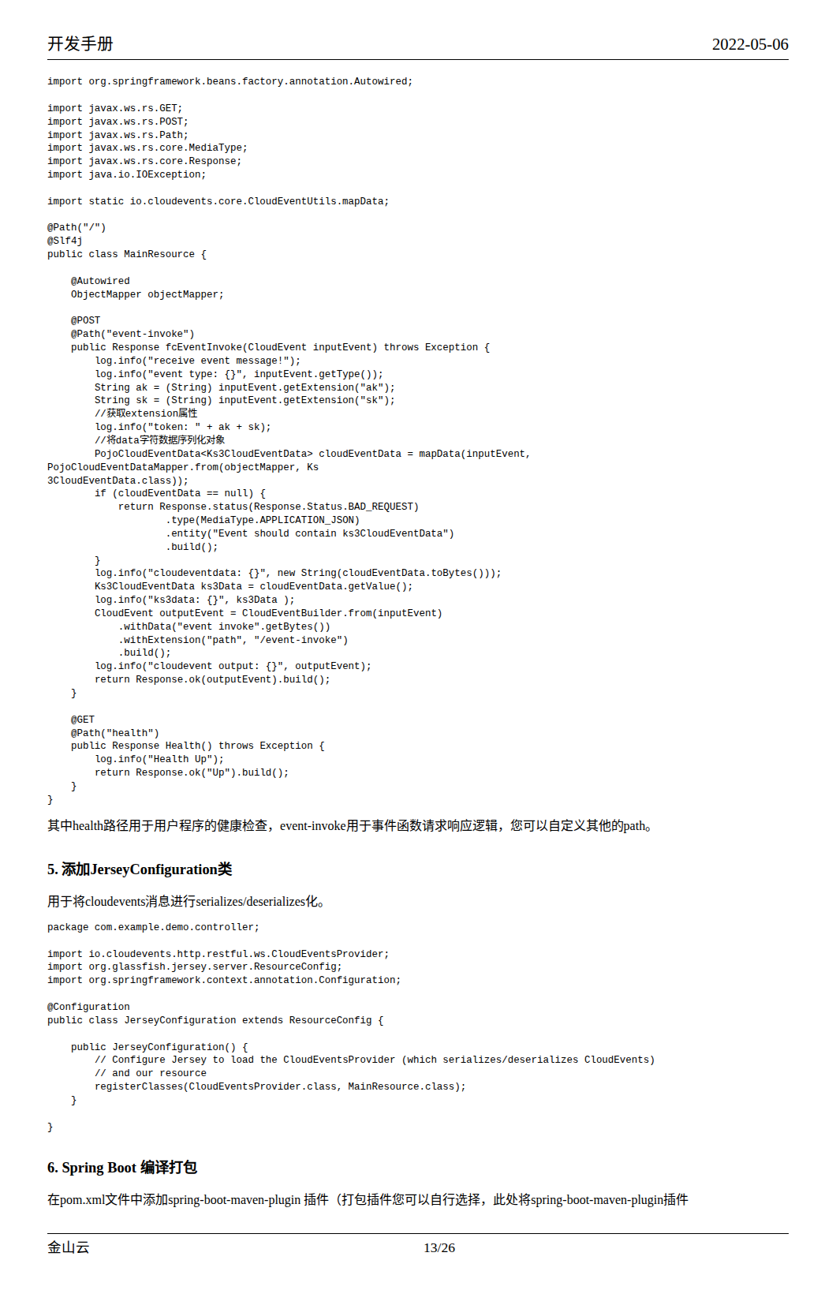开发手册 2022-05-06
import org.springframework.beans.factory.annotation.Autowired;

import javax.ws.rs.GET;
import javax.ws.rs.POST;
import javax.ws.rs.Path;
import javax.ws.rs.core.MediaType;
import javax.ws.rs.core.Response;
import java.io.IOException;

import static io.cloudevents.core.CloudEventUtils.mapData;

@Path("/")
@Slf4j
public class MainResource {

    @Autowired
    ObjectMapper objectMapper;

    @POST
    @Path("event-invoke")
    public Response fcEventInvoke(CloudEvent inputEvent) throws Exception {
        log.info("receive event message!");
        log.info("event type: {}", inputEvent.getType());
        String ak = (String) inputEvent.getExtension("ak");
        String sk = (String) inputEvent.getExtension("sk");
        //获取extension属性
        log.info("token: " + ak + sk);
        //将data字符数据序列化对象
        PojoCloudEventData<Ks3CloudEventData> cloudEventData = mapData(inputEvent, PojoCloudEventDataMapper.from(objectMapper, Ks
3CloudEventData.class));
        if (cloudEventData == null) {
            return Response.status(Response.Status.BAD_REQUEST)
                    .type(MediaType.APPLICATION_JSON)
                    .entity("Event should contain ks3CloudEventData")
                    .build();
        }
        log.info("cloudeventdata: {}", new String(cloudEventData.toBytes()));
        Ks3CloudEventData ks3Data = cloudEventData.getValue();
        log.info("ks3data: {}", ks3Data );
        CloudEvent outputEvent = CloudEventBuilder.from(inputEvent)
            .withData("event invoke".getBytes())
            .withExtension("path", "/event-invoke")
            .build();
        log.info("cloudevent output: {}", outputEvent);
        return Response.ok(outputEvent).build();
    }

    @GET
    @Path("health")
    public Response Health() throws Exception {
        log.info("Health Up");
        return Response.ok("Up").build();
    }
}
其中health路径用于用户程序的健康检查，event-invoke用于事件函数请求响应逻辑，您可以自定义其他的path。
5. 添加JerseyConfiguration类
用于将cloudevents消息进行serializes/deserializes化。
package com.example.demo.controller;

import io.cloudevents.http.restful.ws.CloudEventsProvider;
import org.glassfish.jersey.server.ResourceConfig;
import org.springframework.context.annotation.Configuration;

@Configuration
public class JerseyConfiguration extends ResourceConfig {

    public JerseyConfiguration() {
        // Configure Jersey to load the CloudEventsProvider (which serializes/deserializes CloudEvents)
        // and our resource
        registerClasses(CloudEventsProvider.class, MainResource.class);
    }

}
6. Spring Boot 编译打包
在pom.xml文件中添加spring-boot-maven-plugin 插件（打包插件您可以自行选择，此处将spring-boot-maven-plugin插件
金山云 13/26